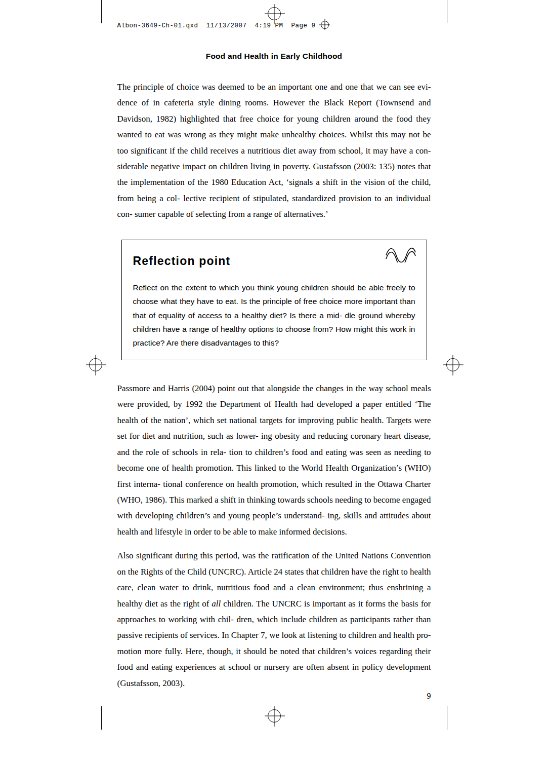Albon-3649-Ch-01.qxd 11/13/2007 4:19 PM Page 9
Food and Health in Early Childhood
The principle of choice was deemed to be an important one and one that we can see evidence of in cafeteria style dining rooms. However the Black Report (Townsend and Davidson, 1982) highlighted that free choice for young children around the food they wanted to eat was wrong as they might make unhealthy choices. Whilst this may not be too significant if the child receives a nutritious diet away from school, it may have a considerable negative impact on children living in poverty. Gustafsson (2003: 135) notes that the implementation of the 1980 Education Act, ‘signals a shift in the vision of the child, from being a col- lective recipient of stipulated, standardized provision to an individual con- sumer capable of selecting from a range of alternatives.’
Reflection point
Reflect on the extent to which you think young children should be able freely to choose what they have to eat. Is the principle of free choice more important than that of equality of access to a healthy diet? Is there a mid- dle ground whereby children have a range of healthy options to choose from? How might this work in practice? Are there disadvantages to this?
Passmore and Harris (2004) point out that alongside the changes in the way school meals were provided, by 1992 the Department of Health had developed a paper entitled ‘The health of the nation’, which set national targets for improving public health. Targets were set for diet and nutrition, such as lower- ing obesity and reducing coronary heart disease, and the role of schools in rela- tion to children’s food and eating was seen as needing to become one of health promotion. This linked to the World Health Organization’s (WHO) first interna- tional conference on health promotion, which resulted in the Ottawa Charter (WHO, 1986). This marked a shift in thinking towards schools needing to become engaged with developing children’s and young people’s understand- ing, skills and attitudes about health and lifestyle in order to be able to make informed decisions.
Also significant during this period, was the ratification of the United Nations Convention on the Rights of the Child (UNCRC). Article 24 states that children have the right to health care, clean water to drink, nutritious food and a clean environment; thus enshrining a healthy diet as the right of all children. The UNCRC is important as it forms the basis for approaches to working with chil- dren, which include children as participants rather than passive recipients of services. In Chapter 7, we look at listening to children and health promotion more fully. Here, though, it should be noted that children’s voices regarding their food and eating experiences at school or nursery are often absent in policy development (Gustafsson, 2003).
9